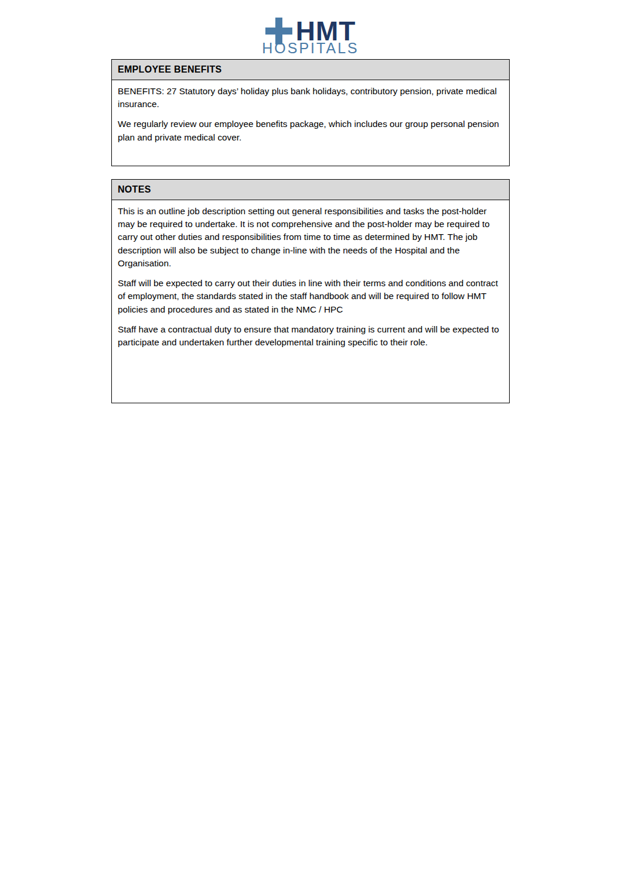HMT
HOSPITALS
| EMPLOYEE BENEFITS |
| BENEFITS: 27 Statutory days’ holiday plus bank holidays, contributory pension, private medical insurance. We regularly review our employee benefits package, which includes our group personal pension plan and private medical cover. |
| NOTES |
| This is an outline job description setting out general responsibilities and tasks the post-holder may be required to undertake. It is not comprehensive and the post-holder may be required to carry out other duties and responsibilities from time to time as determined by HMT. The job description will also be subject to change in-line with the needs of the Hospital and the Organisation. Staff will be expected to carry out their duties in line with their terms and conditions and contract of employment, the standards stated in the staff handbook and will be required to follow HMT policies and procedures and as stated in the NMC / HPC Staff have a contractual duty to ensure that mandatory training is current and will be expected to participate and undertaken further developmental training specific to their role. |